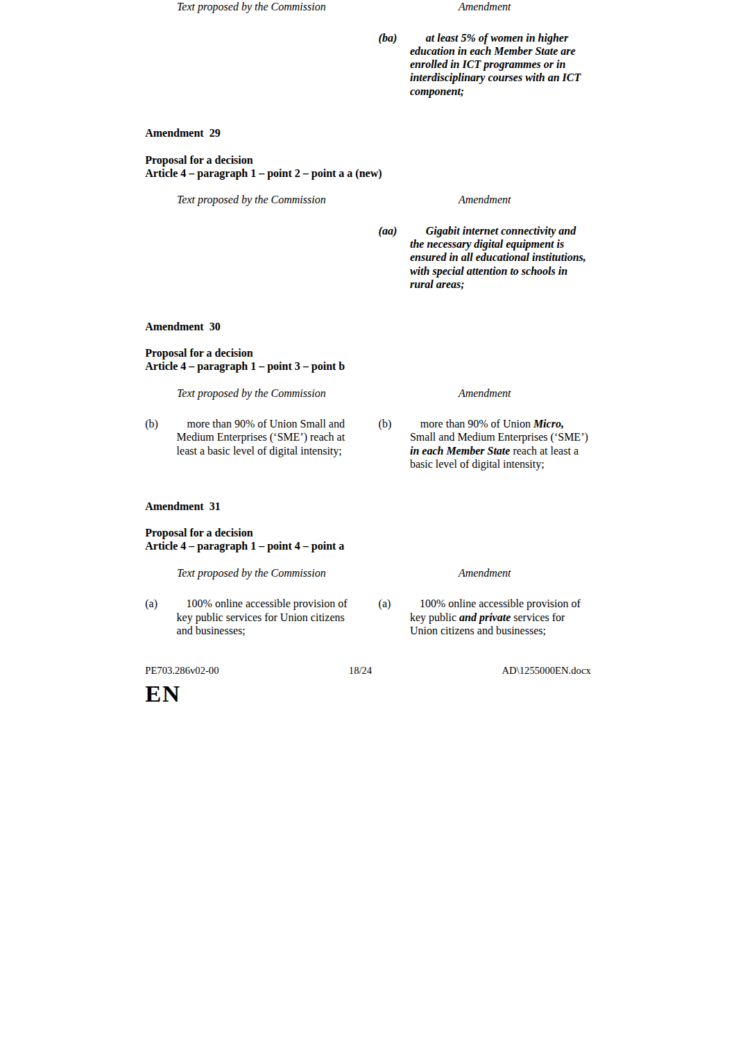| Text proposed by the Commission | Amendment |
| | (ba) at least 5% of women in higher education in each Member State are enrolled in ICT programmes or in interdisciplinary courses with an ICT component; |
Amendment 29
Proposal for a decision
Article 4 – paragraph 1 – point 2 – point a a (new)
| Text proposed by the Commission | Amendment |
| | (aa) Gigabit internet connectivity and the necessary digital equipment is ensured in all educational institutions, with special attention to schools in rural areas; |
Amendment 30
Proposal for a decision
Article 4 – paragraph 1 – point 3 – point b
| Text proposed by the Commission | Amendment |
| (b) more than 90% of Union Small and Medium Enterprises (‘SME’) reach at least a basic level of digital intensity; | (b) more than 90% of Union Micro, Small and Medium Enterprises (‘SME’) in each Member State reach at least a basic level of digital intensity; |
Amendment 31
Proposal for a decision
Article 4 – paragraph 1 – point 4 – point a
| Text proposed by the Commission | Amendment |
| (a) 100% online accessible provision of key public services for Union citizens and businesses; | (a) 100% online accessible provision of key public and private services for Union citizens and businesses; |
PE703.286v02-00
18/24
AD\1255000EN.docx
EN